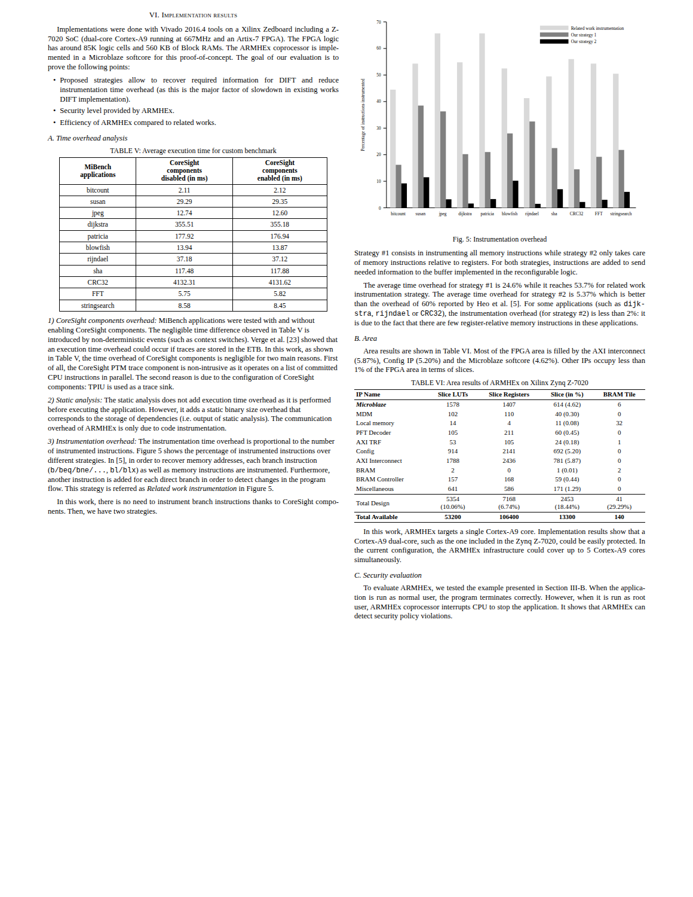VI. Implementation results
Implementations were done with Vivado 2016.4 tools on a Xilinx Zedboard including a Z-7020 SoC (dual-core Cortex-A9 running at 667MHz and an Artix-7 FPGA). The FPGA logic has around 85K logic cells and 560 KB of Block RAMs. The ARMHEx coprocessor is implemented in a Microblaze softcore for this proof-of-concept. The goal of our evaluation is to prove the following points:
Proposed strategies allow to recover required information for DIFT and reduce instrumentation time overhead (as this is the major factor of slowdown in existing works DIFT implementation).
Security level provided by ARMHEx.
Efficiency of ARMHEx compared to related works.
A. Time overhead analysis
TABLE V: Average execution time for custom benchmark
| MiBench applications | CoreSight components disabled (in ms) | CoreSight components enabled (in ms) |
| --- | --- | --- |
| bitcount | 2.11 | 2.12 |
| susan | 29.29 | 29.35 |
| jpeg | 12.74 | 12.60 |
| dijkstra | 355.51 | 355.18 |
| patricia | 177.92 | 176.94 |
| blowfish | 13.94 | 13.87 |
| rijndael | 37.18 | 37.12 |
| sha | 117.48 | 117.88 |
| CRC32 | 4132.31 | 4131.62 |
| FFT | 5.75 | 5.82 |
| stringsearch | 8.58 | 8.45 |
1) CoreSight components overhead:
MiBench applications were tested with and without enabling CoreSight components. The negligible time difference observed in Table V is introduced by non-deterministic events (such as context switches). Verge et al. [23] showed that an execution time overhead could occur if traces are stored in the ETB. In this work, as shown in Table V, the time overhead of CoreSight components is negligible for two main reasons. First of all, the CoreSight PTM trace component is non-intrusive as it operates on a list of committed CPU instructions in parallel. The second reason is due to the configuration of CoreSight components: TPIU is used as a trace sink.
2) Static analysis:
The static analysis does not add execution time overhead as it is performed before executing the application. However, it adds a static binary size overhead that corresponds to the storage of dependencies (i.e. output of static analysis). The communication overhead of ARMHEx is only due to code instrumentation.
3) Instrumentation overhead:
The instrumentation time overhead is proportional to the number of instrumented instructions. Figure 5 shows the percentage of instrumented instructions over different strategies. In [5], in order to recover memory addresses, each branch instruction (b/beq/bne/..., bl/blx) as well as memory instructions are instrumented. Furthermore, another instruction is added for each direct branch in order to detect changes in the program flow. This strategy is referred as Related work instrumentation in Figure 5.
In this work, there is no need to instrument branch instructions thanks to CoreSight components. Then, we have two strategies.
0 10 20 30 40 50 60 70 Percentage of instructions instrumented Related work instrumentation Our strategy 1 Our strategy 2 bitcount susan jpeg dijkstra patricia blowfish rijndael sha CRC32 FFT stringsearch
Fig. 5: Instrumentation overhead
Strategy #1 consists in instrumenting all memory instructions while strategy #2 only takes care of memory instructions relative to registers. For both strategies, instructions are added to send needed information to the buffer implemented in the reconfigurable logic.
The average time overhead for strategy #1 is 24.6% while it reaches 53.7% for related work instrumentation strategy. The average time overhead for strategy #2 is 5.37% which is better than the overhead of 60% reported by Heo et al. [5]. For some applications (such as dijkstra, rijndael or CRC32), the instrumentation overhead (for strategy #2) is less than 2%: it is due to the fact that there are few register-relative memory instructions in these applications.
B. Area
Area results are shown in Table VI. Most of the FPGA area is filled by the AXI interconnect (5.87%), Config IP (5.20%) and the Microblaze softcore (4.62%). Other IPs occupy less than 1% of the FPGA area in terms of slices.
TABLE VI: Area results of ARMHEx on Xilinx Zynq Z-7020
| IP Name | Slice LUTs | Slice Registers | Slice (in %) | BRAM Tile |
| --- | --- | --- | --- | --- |
| Microblaze | 1578 | 1407 | 614 (4.62) | 6 |
| MDM | 102 | 110 | 40 (0.30) | 0 |
| Local memory | 14 | 4 | 11 (0.08) | 32 |
| PFT Decoder | 105 | 211 | 60 (0.45) | 0 |
| AXI TRF | 53 | 105 | 24 (0.18) | 1 |
| Config | 914 | 2141 | 692 (5.20) | 0 |
| AXI Interconnect | 1788 | 2436 | 781 (5.87) | 0 |
| BRAM | 2 | 0 | 1 (0.01) | 2 |
| BRAM Controller | 157 | 168 | 59 (0.44) | 0 |
| Miscellaneous | 641 | 586 | 171 (1.29) | 0 |
| Total Design | 5354 (10.06%) | 7168 (6.74%) | 2453 (18.44%) | 41 (29.29%) |
| Total Available | 53200 | 106400 | 13300 | 140 |
In this work, ARMHEx targets a single Cortex-A9 core. Implementation results show that a Cortex-A9 dual-core, such as the one included in the Zynq Z-7020, could be easily protected. In the current configuration, the ARMHEx infrastructure could cover up to 5 Cortex-A9 cores simultaneously.
C. Security evaluation
To evaluate ARMHEx, we tested the example presented in Section III-B. When the application is run as normal user, the program terminates correctly. However, when it is run as root user, ARMHEx coprocessor interrupts CPU to stop the application. It shows that ARMHEx can detect security policy violations.